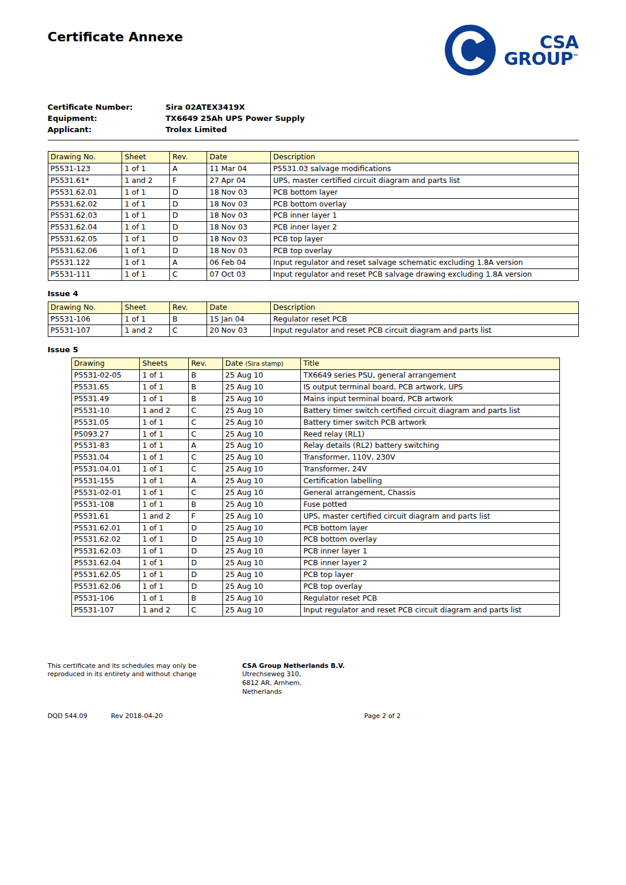Certificate Annexe
CSA
GROUP™
| Certificate Number: | Sira 02ATEX3419X |
| Equipment: | TX6649 25Ah UPS Power Supply |
| Applicant: | Trolex Limited |
| Drawing No. | Sheet | Rev. | Date | Description |
| --- | --- | --- | --- | --- |
| P5531-123 | 1 of 1 | A | 11 Mar 04 | P5531.03 salvage modifications |
| P5531.61* | 1 and 2 | F | 27 Apr 04 | UPS, master certified circuit diagram and parts list |
| P5531.62.01 | 1 of 1 | D | 18 Nov 03 | PCB bottom layer |
| P5531.62.02 | 1 of 1 | D | 18 Nov 03 | PCB bottom overlay |
| P5531.62.03 | 1 of 1 | D | 18 Nov 03 | PCB inner layer 1 |
| P5531.62.04 | 1 of 1 | D | 18 Nov 03 | PCB inner layer 2 |
| P5531.62.05 | 1 of 1 | D | 18 Nov 03 | PCB top layer |
| P5531.62.06 | 1 of 1 | D | 18 Nov 03 | PCB top overlay |
| P5531.122 | 1 of 1 | A | 06 Feb 04 | Input regulator and reset salvage schematic excluding 1.8A version |
| P5531-111 | 1 of 1 | C | 07 Oct 03 | Input regulator and reset PCB salvage drawing excluding 1.8A version |
Issue 4
| Drawing No. | Sheet | Rev. | Date | Description |
| --- | --- | --- | --- | --- |
| P5531-106 | 1 of 1 | B | 15 Jan 04 | Regulator reset PCB |
| P5531-107 | 1 and 2 | C | 20 Nov 03 | Input regulator and reset PCB circuit diagram and parts list |
Issue 5
| Drawing | Sheets | Rev. | Date (Sira stamp) | Title |
| --- | --- | --- | --- | --- |
| P5531-02-05 | 1 of 1 | B | 25 Aug 10 | TX6649 series PSU, general arrangement |
| P5531.65 | 1 of 1 | B | 25 Aug 10 | IS output terminal board, PCB artwork, UPS |
| P5531.49 | 1 of 1 | B | 25 Aug 10 | Mains input terminal board, PCB artwork |
| P5531-10 | 1 and 2 | C | 25 Aug 10 | Battery timer switch certified circuit diagram and parts list |
| P5531.05 | 1 of 1 | C | 25 Aug 10 | Battery timer switch PCB artwork |
| P5093.27 | 1 of 1 | C | 25 Aug 10 | Reed relay (RL1) |
| P5531-83 | 1 of 1 | A | 25 Aug 10 | Relay details (RL2) battery switching |
| P5531.04 | 1 of 1 | C | 25 Aug 10 | Transformer, 110V, 230V |
| P5531.04.01 | 1 of 1 | C | 25 Aug 10 | Transformer, 24V |
| P5531-155 | 1 of 1 | A | 25 Aug 10 | Certification labelling |
| P5531-02-01 | 1 of 1 | C | 25 Aug 10 | General arrangement, Chassis |
| P5531-108 | 1 of 1 | B | 25 Aug 10 | Fuse potted |
| P5531.61 | 1 and 2 | F | 25 Aug 10 | UPS, master certified circuit diagram and parts list |
| P5531.62.01 | 1 of 1 | D | 25 Aug 10 | PCB bottom layer |
| P5531.62.02 | 1 of 1 | D | 25 Aug 10 | PCB bottom overlay |
| P5531.62.03 | 1 of 1 | D | 25 Aug 10 | PCB inner layer 1 |
| P5531.62.04 | 1 of 1 | D | 25 Aug 10 | PCB inner layer 2 |
| P5531.62.05 | 1 of 1 | D | 25 Aug 10 | PCB top layer |
| P5531.62.06 | 1 of 1 | D | 25 Aug 10 | PCB top overlay |
| P5531-106 | 1 of 1 | B | 25 Aug 10 | Regulator reset PCB |
| P5531-107 | 1 and 2 | C | 25 Aug 10 | Input regulator and reset PCB circuit diagram and parts list |
This certificate and its schedules may only be reproduced in its entirety and without change
CSA Group Netherlands B.V.
Utrechseweg 310,
6812 AR, Arnhem,
Netherlands
DQD 544.09 Rev 2018-04-20
Page 2 of 2